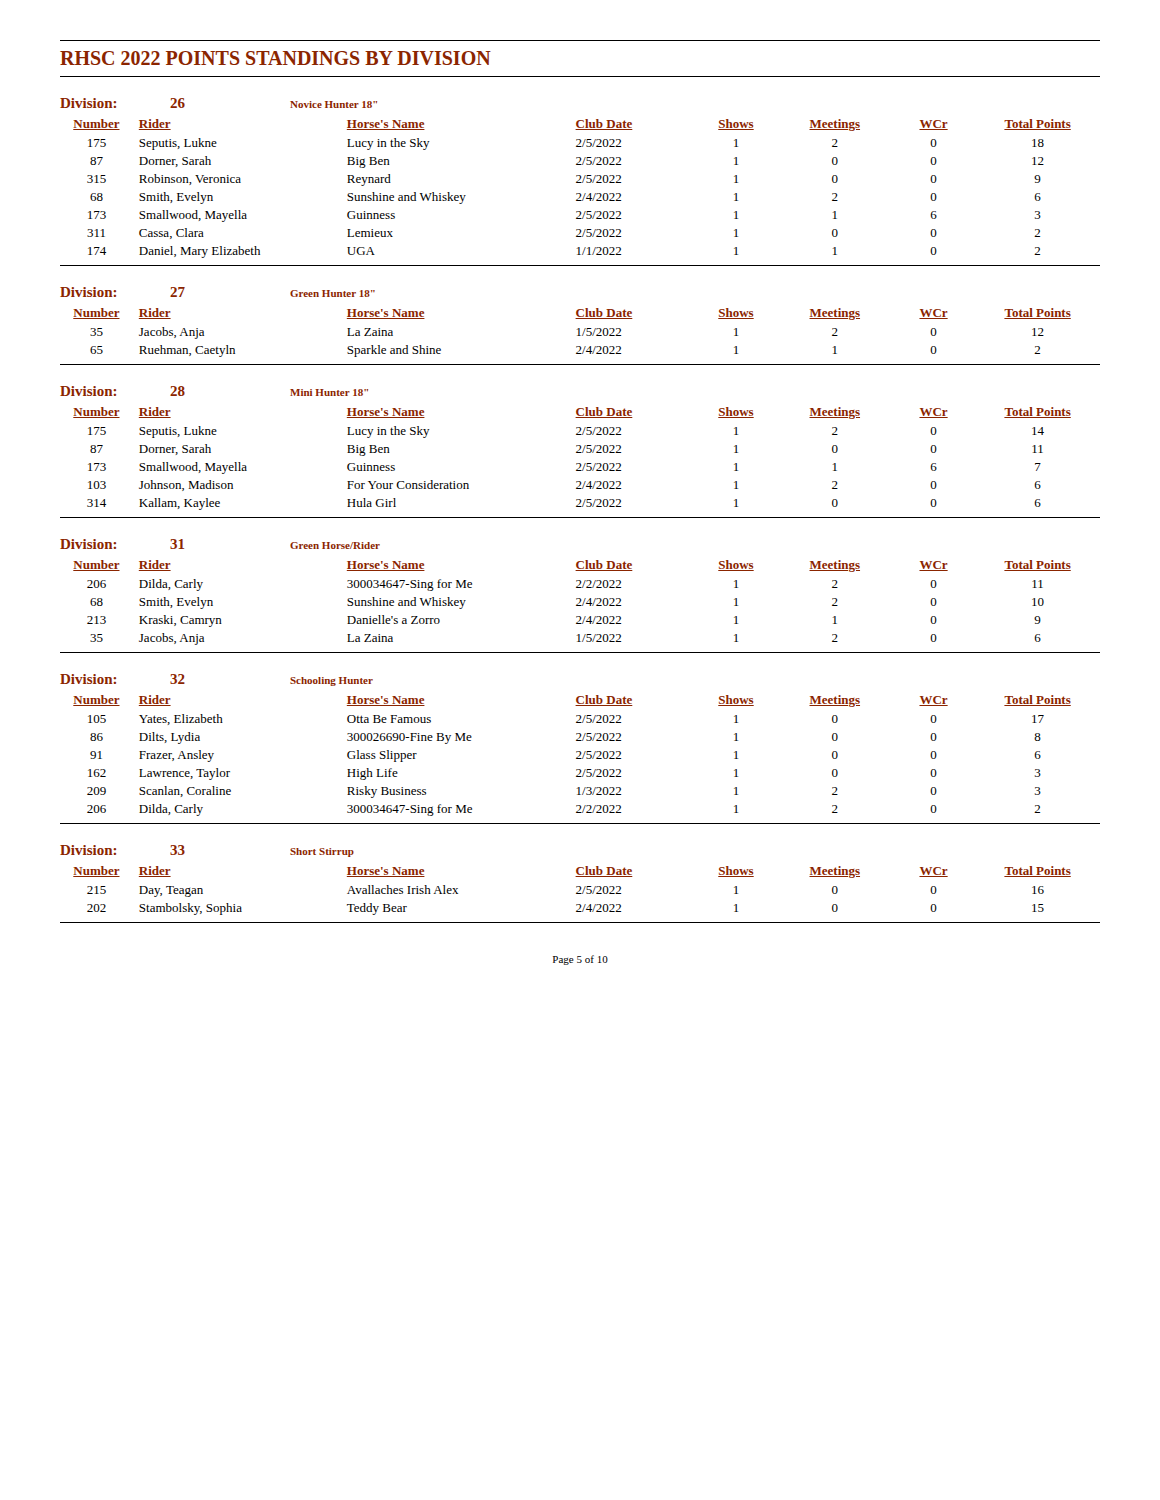RHSC 2022 POINTS STANDINGS BY DIVISION
Division: 26 Novice Hunter 18"
| Number | Rider | Horse's Name | Club Date | Shows | Meetings | WCr | Total Points |
| --- | --- | --- | --- | --- | --- | --- | --- |
| 175 | Seputis, Lukne | Lucy in the Sky | 2/5/2022 | 1 | 2 | 0 | 18 |
| 87 | Dorner, Sarah | Big Ben | 2/5/2022 | 1 | 0 | 0 | 12 |
| 315 | Robinson, Veronica | Reynard | 2/5/2022 | 1 | 0 | 0 | 9 |
| 68 | Smith, Evelyn | Sunshine and Whiskey | 2/4/2022 | 1 | 2 | 0 | 6 |
| 173 | Smallwood, Mayella | Guinness | 2/5/2022 | 1 | 1 | 6 | 3 |
| 311 | Cassa, Clara | Lemieux | 2/5/2022 | 1 | 0 | 0 | 2 |
| 174 | Daniel, Mary Elizabeth | UGA | 1/1/2022 | 1 | 1 | 0 | 2 |
Division: 27 Green Hunter 18"
| Number | Rider | Horse's Name | Club Date | Shows | Meetings | WCr | Total Points |
| --- | --- | --- | --- | --- | --- | --- | --- |
| 35 | Jacobs, Anja | La Zaina | 1/5/2022 | 1 | 2 | 0 | 12 |
| 65 | Ruehman, Caetyln | Sparkle and Shine | 2/4/2022 | 1 | 1 | 0 | 2 |
Division: 28 Mini Hunter 18"
| Number | Rider | Horse's Name | Club Date | Shows | Meetings | WCr | Total Points |
| --- | --- | --- | --- | --- | --- | --- | --- |
| 175 | Seputis, Lukne | Lucy in the Sky | 2/5/2022 | 1 | 2 | 0 | 14 |
| 87 | Dorner, Sarah | Big Ben | 2/5/2022 | 1 | 0 | 0 | 11 |
| 173 | Smallwood, Mayella | Guinness | 2/5/2022 | 1 | 1 | 6 | 7 |
| 103 | Johnson, Madison | For Your Consideration | 2/4/2022 | 1 | 2 | 0 | 6 |
| 314 | Kallam, Kaylee | Hula Girl | 2/5/2022 | 1 | 0 | 0 | 6 |
Division: 31 Green Horse/Rider
| Number | Rider | Horse's Name | Club Date | Shows | Meetings | WCr | Total Points |
| --- | --- | --- | --- | --- | --- | --- | --- |
| 206 | Dilda, Carly | 300034647-Sing for Me | 2/2/2022 | 1 | 2 | 0 | 11 |
| 68 | Smith, Evelyn | Sunshine and Whiskey | 2/4/2022 | 1 | 2 | 0 | 10 |
| 213 | Kraski, Camryn | Danielle's a Zorro | 2/4/2022 | 1 | 1 | 0 | 9 |
| 35 | Jacobs, Anja | La Zaina | 1/5/2022 | 1 | 2 | 0 | 6 |
Division: 32 Schooling Hunter
| Number | Rider | Horse's Name | Club Date | Shows | Meetings | WCr | Total Points |
| --- | --- | --- | --- | --- | --- | --- | --- |
| 105 | Yates, Elizabeth | Otta Be Famous | 2/5/2022 | 1 | 0 | 0 | 17 |
| 86 | Dilts, Lydia | 300026690-Fine By Me | 2/5/2022 | 1 | 0 | 0 | 8 |
| 91 | Frazer, Ansley | Glass Slipper | 2/5/2022 | 1 | 0 | 0 | 6 |
| 162 | Lawrence, Taylor | High Life | 2/5/2022 | 1 | 0 | 0 | 3 |
| 209 | Scanlan, Coraline | Risky Business | 1/3/2022 | 1 | 2 | 0 | 3 |
| 206 | Dilda, Carly | 300034647-Sing for Me | 2/2/2022 | 1 | 2 | 0 | 2 |
Division: 33 Short Stirrup
| Number | Rider | Horse's Name | Club Date | Shows | Meetings | WCr | Total Points |
| --- | --- | --- | --- | --- | --- | --- | --- |
| 215 | Day, Teagan | Avallaches Irish Alex | 2/5/2022 | 1 | 0 | 0 | 16 |
| 202 | Stambolsky, Sophia | Teddy Bear | 2/4/2022 | 1 | 0 | 0 | 15 |
Page 5 of 10